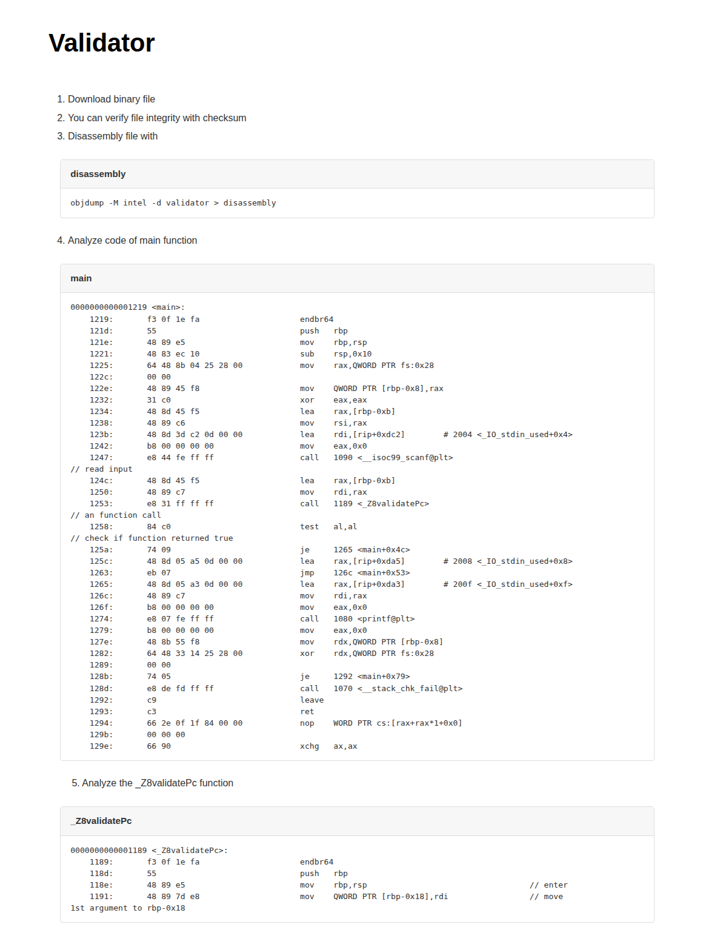Validator
Download binary file
You can verify file integrity with checksum
Disassembly file with
disassembly
objdump -M intel -d validator > disassembly
Analyze code of main function
main
0000000000001219 <main>:
    1219:       f3 0f 1e fa                     endbr64
    121d:       55                              push   rbp
    121e:       48 89 e5                        mov    rbp,rsp
    1221:       48 83 ec 10                     sub    rsp,0x10
    1225:       64 48 8b 04 25 28 00            mov    rax,QWORD PTR fs:0x28
    122c:       00 00
    122e:       48 89 45 f8                     mov    QWORD PTR [rbp-0x8],rax
    1232:       31 c0                           xor    eax,eax
    1234:       48 8d 45 f5                     lea    rax,[rbp-0xb]
    1238:       48 89 c6                        mov    rsi,rax
    123b:       48 8d 3d c2 0d 00 00            lea    rdi,[rip+0xdc2]        # 2004 <_IO_stdin_used+0x4>
    1242:       b8 00 00 00 00                  mov    eax,0x0
    1247:       e8 44 fe ff ff                  call   1090 <__isoc99_scanf@plt>
// read input
    124c:       48 8d 45 f5                     lea    rax,[rbp-0xb]
    1250:       48 89 c7                        mov    rdi,rax
    1253:       e8 31 ff ff ff                  call   1189 <_Z8validatePc>
// an function call
    1258:       84 c0                           test   al,al
// check if function returned true
    125a:       74 09                           je     1265 <main+0x4c>
    125c:       48 8d 05 a5 0d 00 00            lea    rax,[rip+0xda5]        # 2008 <_IO_stdin_used+0x8>
    1263:       eb 07                           jmp    126c <main+0x53>
    1265:       48 8d 05 a3 0d 00 00            lea    rax,[rip+0xda3]        # 200f <_IO_stdin_used+0xf>
    126c:       48 89 c7                        mov    rdi,rax
    126f:       b8 00 00 00 00                  mov    eax,0x0
    1274:       e8 07 fe ff ff                  call   1080 <printf@plt>
    1279:       b8 00 00 00 00                  mov    eax,0x0
    127e:       48 8b 55 f8                     mov    rdx,QWORD PTR [rbp-0x8]
    1282:       64 48 33 14 25 28 00            xor    rdx,QWORD PTR fs:0x28
    1289:       00 00
    128b:       74 05                           je     1292 <main+0x79>
    128d:       e8 de fd ff ff                  call   1070 <__stack_chk_fail@plt>
    1292:       c9                              leave
    1293:       c3                              ret
    1294:       66 2e 0f 1f 84 00 00            nop    WORD PTR cs:[rax+rax*1+0x0]
    129b:       00 00 00
    129e:       66 90                           xchg   ax,ax
5. Analyze the _Z8validatePc function
_Z8validatePc
0000000000001189 <_Z8validatePc>:
    1189:       f3 0f 1e fa                     endbr64
    118d:       55                              push   rbp
    118e:       48 89 e5                        mov    rbp,rsp                                  // enter
    1191:       48 89 7d e8                     mov    QWORD PTR [rbp-0x18],rdi                 // move
1st argument to rbp-0x18